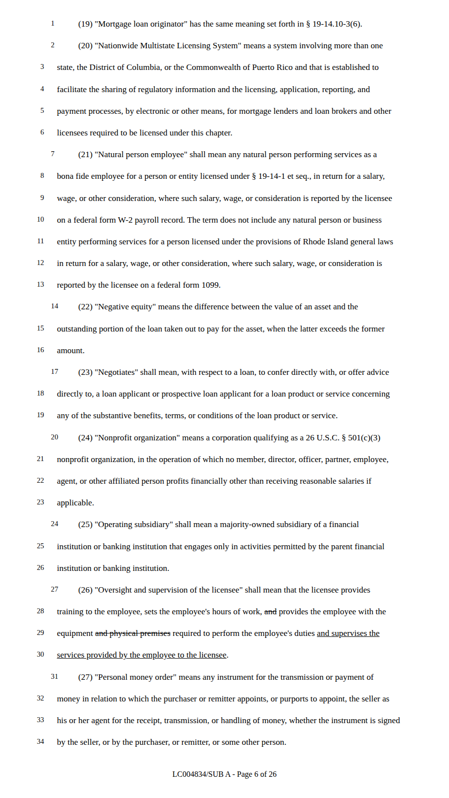(19) "Mortgage loan originator" has the same meaning set forth in § 19-14.10-3(6).
(20) "Nationwide Multistate Licensing System" means a system involving more than one
state, the District of Columbia, or the Commonwealth of Puerto Rico and that is established to
facilitate the sharing of regulatory information and the licensing, application, reporting, and
payment processes, by electronic or other means, for mortgage lenders and loan brokers and other
licensees required to be licensed under this chapter.
(21) "Natural person employee" shall mean any natural person performing services as a
bona fide employee for a person or entity licensed under § 19-14-1 et seq., in return for a salary,
wage, or other consideration, where such salary, wage, or consideration is reported by the licensee
on a federal form W-2 payroll record. The term does not include any natural person or business
entity performing services for a person licensed under the provisions of Rhode Island general laws
in return for a salary, wage, or other consideration, where such salary, wage, or consideration is
reported by the licensee on a federal form 1099.
(22) "Negative equity" means the difference between the value of an asset and the
outstanding portion of the loan taken out to pay for the asset, when the latter exceeds the former
amount.
(23) "Negotiates" shall mean, with respect to a loan, to confer directly with, or offer advice
directly to, a loan applicant or prospective loan applicant for a loan product or service concerning
any of the substantive benefits, terms, or conditions of the loan product or service.
(24) "Nonprofit organization" means a corporation qualifying as a 26 U.S.C. § 501(c)(3)
nonprofit organization, in the operation of which no member, director, officer, partner, employee,
agent, or other affiliated person profits financially other than receiving reasonable salaries if
applicable.
(25) "Operating subsidiary" shall mean a majority-owned subsidiary of a financial
institution or banking institution that engages only in activities permitted by the parent financial
institution or banking institution.
(26) "Oversight and supervision of the licensee" shall mean that the licensee provides
training to the employee, sets the employee's hours of work, and provides the employee with the
equipment and physical premises required to perform the employee's duties and supervises the
services provided by the employee to the licensee.
(27) "Personal money order" means any instrument for the transmission or payment of
money in relation to which the purchaser or remitter appoints, or purports to appoint, the seller as
his or her agent for the receipt, transmission, or handling of money, whether the instrument is signed
by the seller, or by the purchaser, or remitter, or some other person.
LC004834/SUB A - Page 6 of 26